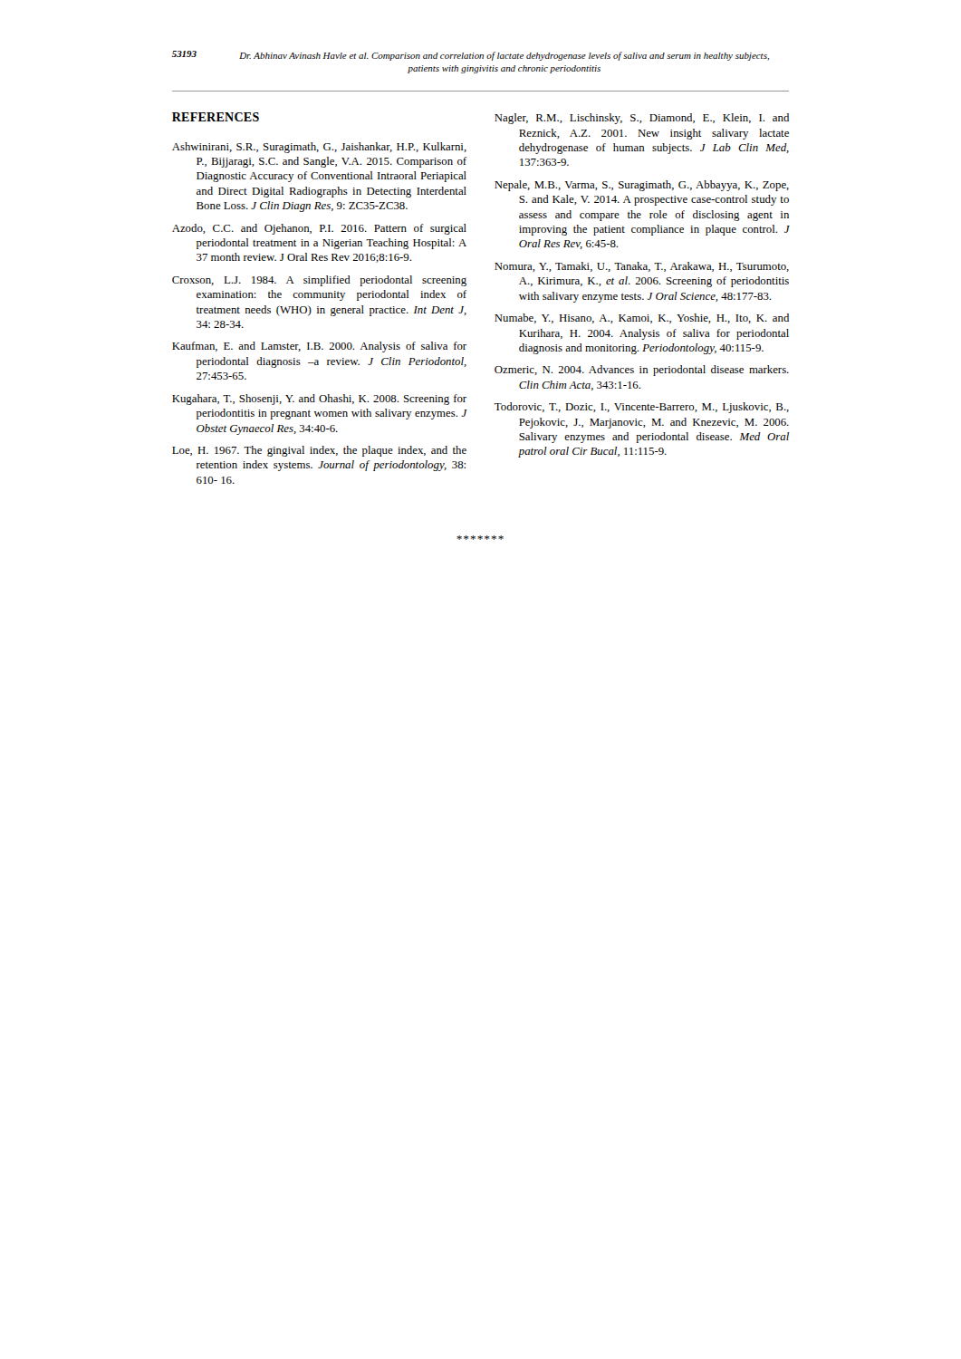53193 Dr. Abhinav Avinash Havle et al. Comparison and correlation of lactate dehydrogenase levels of saliva and serum in healthy subjects, patients with gingivitis and chronic periodontitis
REFERENCES
Ashwinirani, S.R., Suragimath, G., Jaishankar, H.P., Kulkarni, P., Bijjaragi, S.C. and Sangle, V.A. 2015. Comparison of Diagnostic Accuracy of Conventional Intraoral Periapical and Direct Digital Radiographs in Detecting Interdental Bone Loss. J Clin Diagn Res, 9: ZC35-ZC38.
Azodo, C.C. and Ojehanon, P.I. 2016. Pattern of surgical periodontal treatment in a Nigerian Teaching Hospital: A 37 month review. J Oral Res Rev 2016;8:16-9.
Croxson, L.J. 1984. A simplified periodontal screening examination: the community periodontal index of treatment needs (WHO) in general practice. Int Dent J, 34: 28-34.
Kaufman, E. and Lamster, I.B. 2000. Analysis of saliva for periodontal diagnosis –a review. J Clin Periodontol, 27:453-65.
Kugahara, T., Shosenji, Y. and Ohashi, K. 2008. Screening for periodontitis in pregnant women with salivary enzymes. J Obstet Gynaecol Res, 34:40-6.
Loe, H. 1967. The gingival index, the plaque index, and the retention index systems. Journal of periodontology, 38: 610- 16.
Nagler, R.M., Lischinsky, S., Diamond, E., Klein, I. and Reznick, A.Z. 2001. New insight salivary lactate dehydrogenase of human subjects. J Lab Clin Med, 137:363-9.
Nepale, M.B., Varma, S., Suragimath, G., Abbayya, K., Zope, S. and Kale, V. 2014. A prospective case-control study to assess and compare the role of disclosing agent in improving the patient compliance in plaque control. J Oral Res Rev, 6:45-8.
Nomura, Y., Tamaki, U., Tanaka, T., Arakawa, H., Tsurumoto, A., Kirimura, K., et al. 2006. Screening of periodontitis with salivary enzyme tests. J Oral Science, 48:177-83.
Numabe, Y., Hisano, A., Kamoi, K., Yoshie, H., Ito, K. and Kurihara, H. 2004. Analysis of saliva for periodontal diagnosis and monitoring. Periodontology, 40:115-9.
Ozmeric, N. 2004. Advances in periodontal disease markers. Clin Chim Acta, 343:1-16.
Todorovic, T., Dozic, I., Vincente-Barrero, M., Ljuskovic, B., Pejokovic, J., Marjanovic, M. and Knezevic, M. 2006. Salivary enzymes and periodontal disease. Med Oral patrol oral Cir Bucal, 11:115-9.
*******